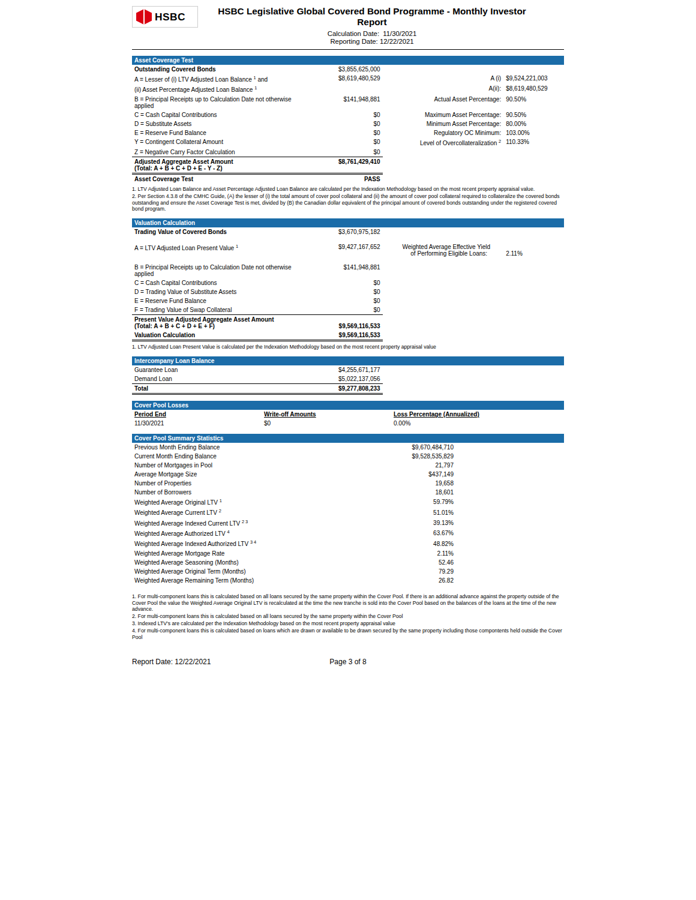HSBC
HSBC Legislative Global Covered Bond Programme - Monthly Investor Report
Calculation Date: 11/30/2021
Reporting Date: 12/22/2021
Asset Coverage Test
| Outstanding Covered Bonds | $3,855,625,000 | | | |
| A = Lesser of (i) LTV Adjusted Loan Balance 1 and | $8,619,480,529 | | A (i) | $9,524,221,003 |
| (ii) Asset Percentage Adjusted Loan Balance 1 | | | A(ii): | $8,619,480,529 |
| B = Principal Receipts up to Calculation Date not otherwise applied | $141,948,881 | | Actual Asset Percentage: | 90.50% |
| C = Cash Capital Contributions | $0 | | Maximum Asset Percentage: | 90.50% |
| D = Substitute Assets | $0 | | Minimum Asset Percentage: | 80.00% |
| E = Reserve Fund Balance | $0 | | Regulatory OC Minimum: | 103.00% |
| Y = Contingent Collateral Amount | $0 | | Level of Overcollateralization 2 | 110.33% |
| Z = Negative Carry Factor Calculation | $0 | | | |
| Adjusted Aggregate Asset Amount (Total: A + B + C + D + E - Y - Z) | $8,761,429,410 | | | |
| Asset Coverage Test | PASS | | | |
1. LTV Adjusted Loan Balance and Asset Percentage Adjusted Loan Balance are calculated per the Indexation Methodology based on the most recent property appraisal value.
2. Per Section 4.3.8 of the CMHC Guide, (A) the lesser of (i) the total amount of cover pool collateral and (ii) the amount of cover pool collateral required to collateralize the covered bonds outstanding and ensure the Asset Coverage Test is met, divided by (B) the Canadian dollar equivalent of the principal amount of covered bonds outstanding under the registered covered bond program.
Valuation Calculation
| Trading Value of Covered Bonds | $3,670,975,182 | | | |
| A = LTV Adjusted Loan Present Value 1 | $9,427,167,652 | | Weighted Average Effective Yield of Performing Eligible Loans: | 2.11% |
| B = Principal Receipts up to Calculation Date not otherwise applied | $141,948,881 | | | |
| C = Cash Capital Contributions | $0 | | | |
| D = Trading Value of Substitute Assets | $0 | | | |
| E = Reserve Fund Balance | $0 | | | |
| F = Trading Value of Swap Collateral | $0 | | | |
| Present Value Adjusted Aggregate Asset Amount (Total: A + B + C + D + E + F) | $9,569,116,533 | | | |
| Valuation Calculation | $9,569,116,533 | | | |
1. LTV Adjusted Loan Present Value is calculated per the Indexation Methodology based on the most recent property appraisal value
Intercompany Loan Balance
| Guarantee Loan | $4,255,671,177 | | | |
| Demand Loan | $5,022,137,056 | | | |
| Total | $9,277,808,233 | | | |
Cover Pool Losses
| Period End | Write-off Amounts | Loss Percentage (Annualized) |
| --- | --- | --- |
| 11/30/2021 | $0 | 0.00% |
Cover Pool Summary Statistics
| Previous Month Ending Balance | $9,670,484,710 | |
| Current Month Ending Balance | $9,528,535,829 | |
| Number of Mortgages in Pool | 21,797 | |
| Average Mortgage Size | $437,149 | |
| Number of Properties | 19,658 | |
| Number of Borrowers | 18,601 | |
| Weighted Average Original LTV 1 | 59.79% | |
| Weighted Average Current LTV 2 | 51.01% | |
| Weighted Average Indexed Current LTV 2 3 | 39.13% | |
| Weighted Average Authorized LTV 4 | 63.67% | |
| Weighted Average Indexed Authorized LTV 3 4 | 48.82% | |
| Weighted Average Mortgage Rate | 2.11% | |
| Weighted Average Seasoning (Months) | 52.46 | |
| Weighted Average Original Term (Months) | 79.29 | |
| Weighted Average Remaining Term (Months) | 26.82 | |
1. For multi-component loans this is calculated based on all loans secured by the same property within the Cover Pool. If there is an additional advance against the property outside of the Cover Pool the value the Weighted Average Original LTV is recalculated at the time the new tranche is sold into the Cover Pool based on the balances of the loans at the time of the new advance.
2. For multi-component loans this is calculated based on all loans secured by the same property within the Cover Pool
3. Indexed LTV's are calculated per the Indexation Methodology based on the most recent property appraisal value
4. For multi-component loans this is calculated based on loans which are drawn or available to be drawn secured by the same property including those compontents held outside the Cover Pool
Report Date: 12/22/2021
Page 3 of 8